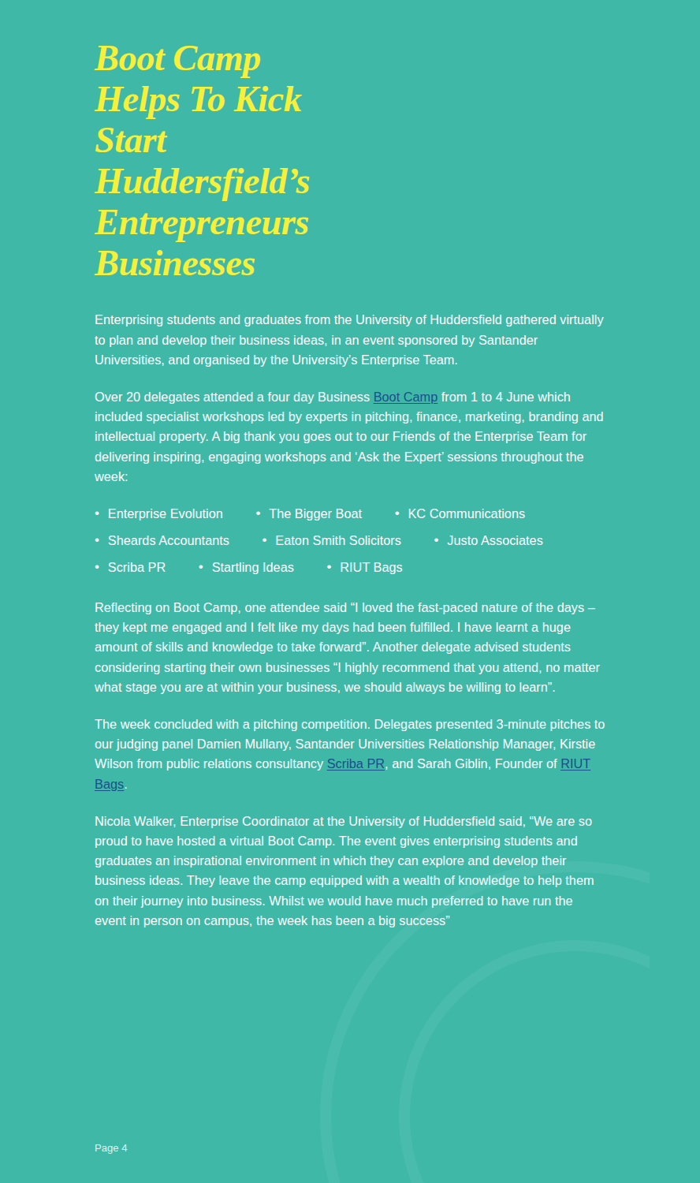Boot Camp Helps To Kick Start Huddersfield’s Entrepreneurs Businesses
Enterprising students and graduates from the University of Huddersfield gathered virtually to plan and develop their business ideas, in an event sponsored by Santander Universities, and organised by the University’s Enterprise Team.
Over 20 delegates attended a four day Business Boot Camp from 1 to 4 June which included specialist workshops led by experts in pitching, finance, marketing, branding and intellectual property. A big thank you goes out to our Friends of the Enterprise Team for delivering inspiring, engaging workshops and ‘Ask the Expert’ sessions throughout the week:
Enterprise Evolution
The Bigger Boat
KC Communications
Sheards Accountants
Eaton Smith Solicitors
Justo Associates
Scriba PR
Startling Ideas
RIUT Bags
Reflecting on Boot Camp, one attendee said “I loved the fast-paced nature of the days – they kept me engaged and I felt like my days had been fulfilled. I have learnt a huge amount of skills and knowledge to take forward”. Another delegate advised students considering starting their own businesses “I highly recommend that you attend, no matter what stage you are at within your business, we should always be willing to learn”.
The week concluded with a pitching competition. Delegates presented 3-minute pitches to our judging panel Damien Mullany, Santander Universities Relationship Manager, Kirstie Wilson from public relations consultancy Scriba PR, and Sarah Giblin, Founder of RIUT Bags.
Nicola Walker, Enterprise Coordinator at the University of Huddersfield said, “We are so proud to have hosted a virtual Boot Camp. The event gives enterprising students and graduates an inspirational environment in which they can explore and develop their business ideas. They leave the camp equipped with a wealth of knowledge to help them on their journey into business. Whilst we would have much preferred to have run the event in person on campus, the week has been a big success”
Page 4